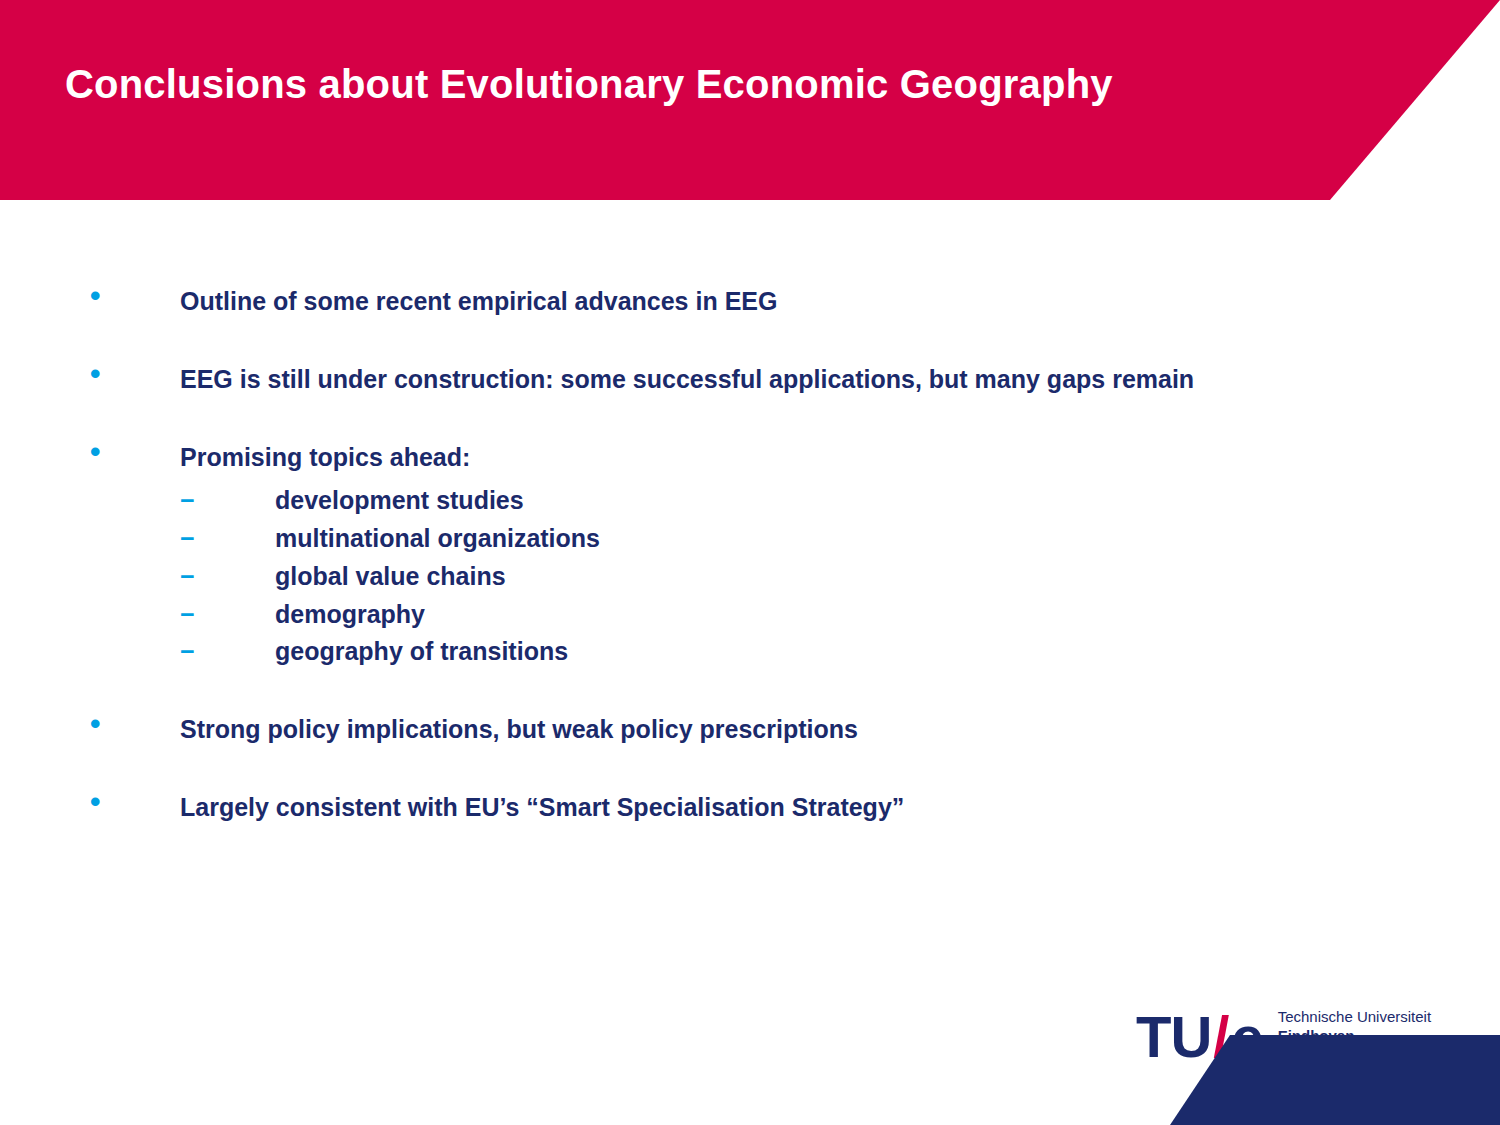Conclusions about Evolutionary Economic Geography
Outline of some recent empirical advances in EEG
EEG is still under construction: some successful applications, but many gaps remain
Promising topics ahead:
development studies
multinational organizations
global value chains
demography
geography of transitions
Strong policy implications, but weak policy prescriptions
Largely consistent with EU’s “Smart Specialisation Strategy”
TU/e Technische Universiteit
Eindhoven
University of Technology